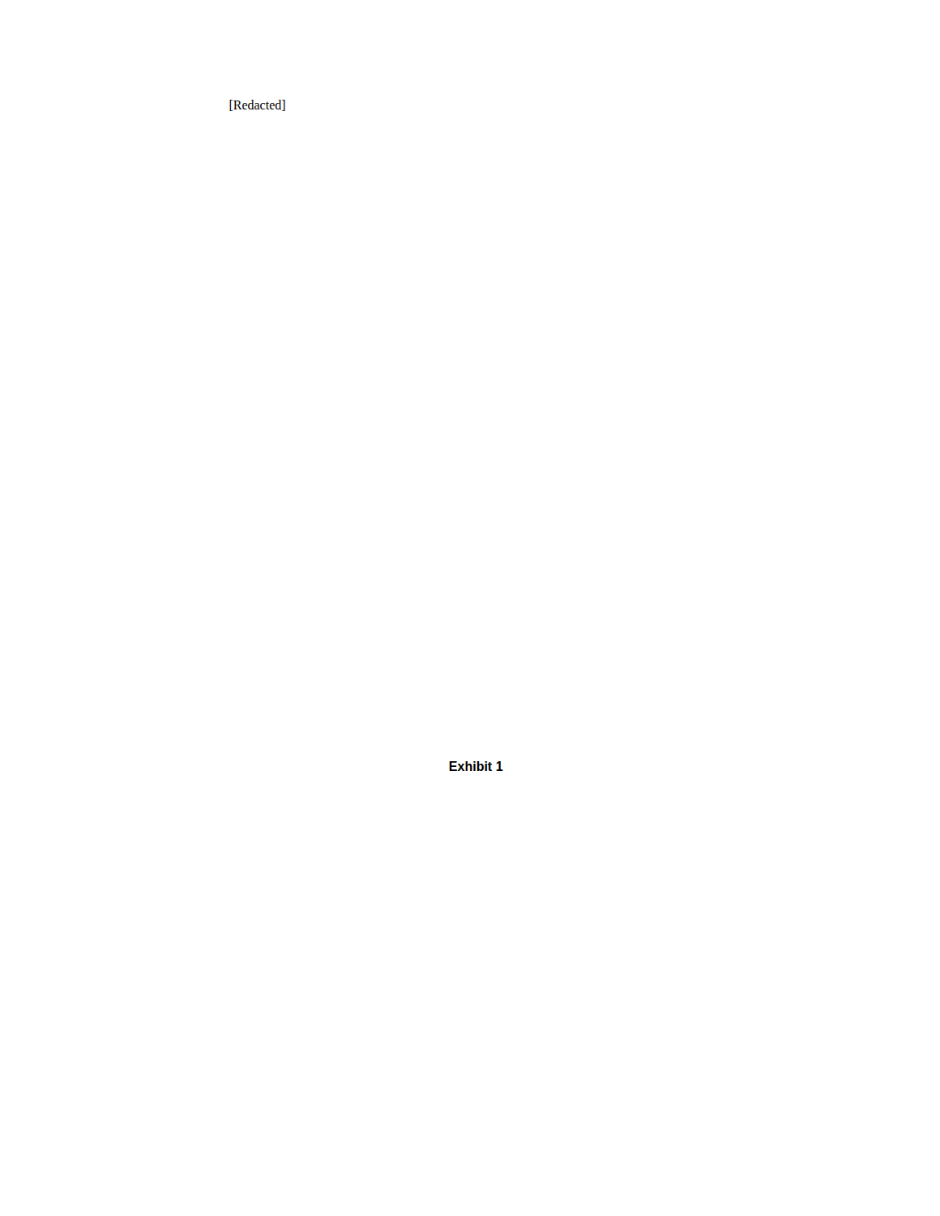[Redacted]
Exhibit 1